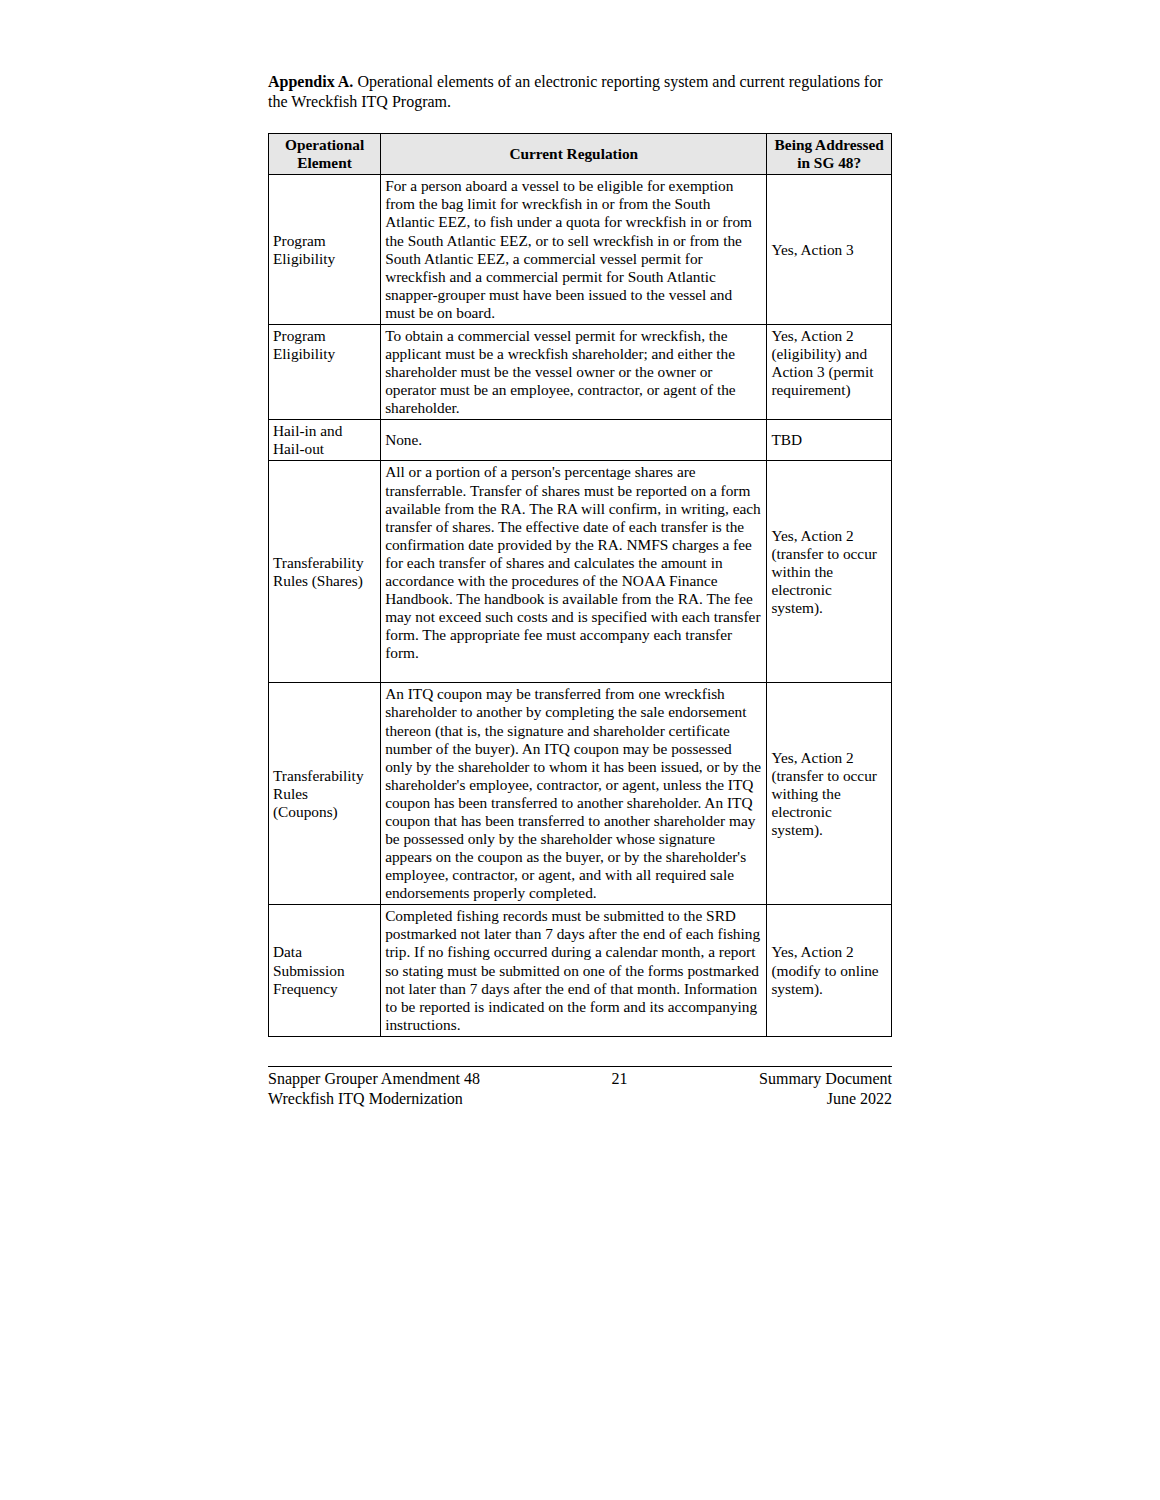Appendix A. Operational elements of an electronic reporting system and current regulations for the Wreckfish ITQ Program.
| Operational Element | Current Regulation | Being Addressed in SG 48? |
| --- | --- | --- |
| Program Eligibility | For a person aboard a vessel to be eligible for exemption from the bag limit for wreckfish in or from the South Atlantic EEZ, to fish under a quota for wreckfish in or from the South Atlantic EEZ, or to sell wreckfish in or from the South Atlantic EEZ, a commercial vessel permit for wreckfish and a commercial permit for South Atlantic snapper-grouper must have been issued to the vessel and must be on board. | Yes, Action 3 |
| Program Eligibility | To obtain a commercial vessel permit for wreckfish, the applicant must be a wreckfish shareholder; and either the shareholder must be the vessel owner or the owner or operator must be an employee, contractor, or agent of the shareholder. | Yes, Action 2 (eligibility) and Action 3 (permit requirement) |
| Hail-in and Hail-out | None. | TBD |
| Transferability Rules (Shares) | All or a portion of a person's percentage shares are transferrable. Transfer of shares must be reported on a form available from the RA. The RA will confirm, in writing, each transfer of shares. The effective date of each transfer is the confirmation date provided by the RA. NMFS charges a fee for each transfer of shares and calculates the amount in accordance with the procedures of the NOAA Finance Handbook. The handbook is available from the RA. The fee may not exceed such costs and is specified with each transfer form. The appropriate fee must accompany each transfer form. | Yes, Action 2 (transfer to occur within the electronic system). |
| Transferability Rules (Coupons) | An ITQ coupon may be transferred from one wreckfish shareholder to another by completing the sale endorsement thereon (that is, the signature and shareholder certificate number of the buyer). An ITQ coupon may be possessed only by the shareholder to whom it has been issued, or by the shareholder's employee, contractor, or agent, unless the ITQ coupon has been transferred to another shareholder. An ITQ coupon that has been transferred to another shareholder may be possessed only by the shareholder whose signature appears on the coupon as the buyer, or by the shareholder's employee, contractor, or agent, and with all required sale endorsements properly completed. | Yes, Action 2 (transfer to occur withing the electronic system). |
| Data Submission Frequency | Completed fishing records must be submitted to the SRD postmarked not later than 7 days after the end of each fishing trip. If no fishing occurred during a calendar month, a report so stating must be submitted on one of the forms postmarked not later than 7 days after the end of that month. Information to be reported is indicated on the form and its accompanying instructions. | Yes, Action 2 (modify to online system). |
Snapper Grouper Amendment 48
Wreckfish ITQ Modernization
21
Summary Document
June 2022